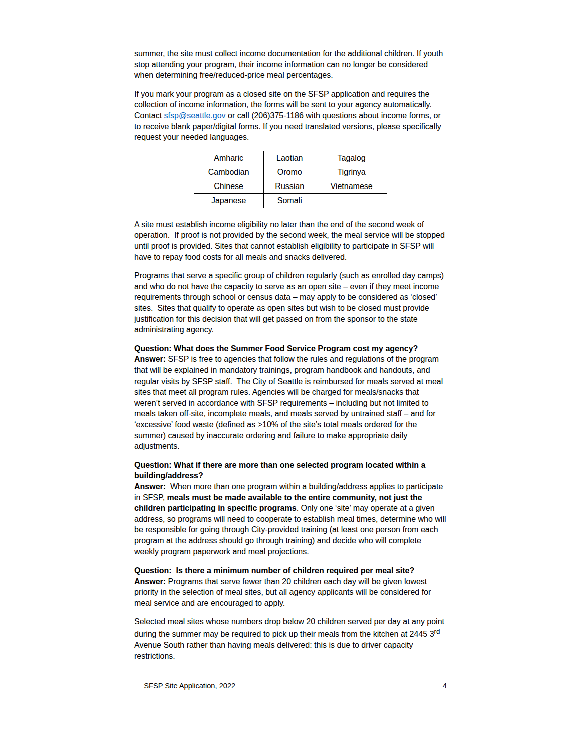summer, the site must collect income documentation for the additional children. If youth stop attending your program, their income information can no longer be considered when determining free/reduced-price meal percentages.
If you mark your program as a closed site on the SFSP application and requires the collection of income information, the forms will be sent to your agency automatically. Contact sfsp@seattle.gov or call (206)375-1186 with questions about income forms, or to receive blank paper/digital forms. If you need translated versions, please specifically request your needed languages.
| Amharic | Laotian | Tagalog |
| Cambodian | Oromo | Tigrinya |
| Chinese | Russian | Vietnamese |
| Japanese | Somali | |
A site must establish income eligibility no later than the end of the second week of operation. If proof is not provided by the second week, the meal service will be stopped until proof is provided. Sites that cannot establish eligibility to participate in SFSP will have to repay food costs for all meals and snacks delivered.
Programs that serve a specific group of children regularly (such as enrolled day camps) and who do not have the capacity to serve as an open site – even if they meet income requirements through school or census data – may apply to be considered as ‘closed’ sites. Sites that qualify to operate as open sites but wish to be closed must provide justification for this decision that will get passed on from the sponsor to the state administrating agency.
Question: What does the Summer Food Service Program cost my agency?
Answer: SFSP is free to agencies that follow the rules and regulations of the program that will be explained in mandatory trainings, program handbook and handouts, and regular visits by SFSP staff. The City of Seattle is reimbursed for meals served at meal sites that meet all program rules. Agencies will be charged for meals/snacks that weren’t served in accordance with SFSP requirements – including but not limited to meals taken off-site, incomplete meals, and meals served by untrained staff – and for ‘excessive’ food waste (defined as >10% of the site’s total meals ordered for the summer) caused by inaccurate ordering and failure to make appropriate daily adjustments.
Question: What if there are more than one selected program located within a building/address?
Answer: When more than one program within a building/address applies to participate in SFSP, meals must be made available to the entire community, not just the children participating in specific programs. Only one ‘site’ may operate at a given address, so programs will need to cooperate to establish meal times, determine who will be responsible for going through City-provided training (at least one person from each program at the address should go through training) and decide who will complete weekly program paperwork and meal projections.
Question: Is there a minimum number of children required per meal site?
Answer: Programs that serve fewer than 20 children each day will be given lowest priority in the selection of meal sites, but all agency applicants will be considered for meal service and are encouraged to apply.
Selected meal sites whose numbers drop below 20 children served per day at any point during the summer may be required to pick up their meals from the kitchen at 2445 3rd Avenue South rather than having meals delivered: this is due to driver capacity restrictions.
SFSP Site Application, 2022
4